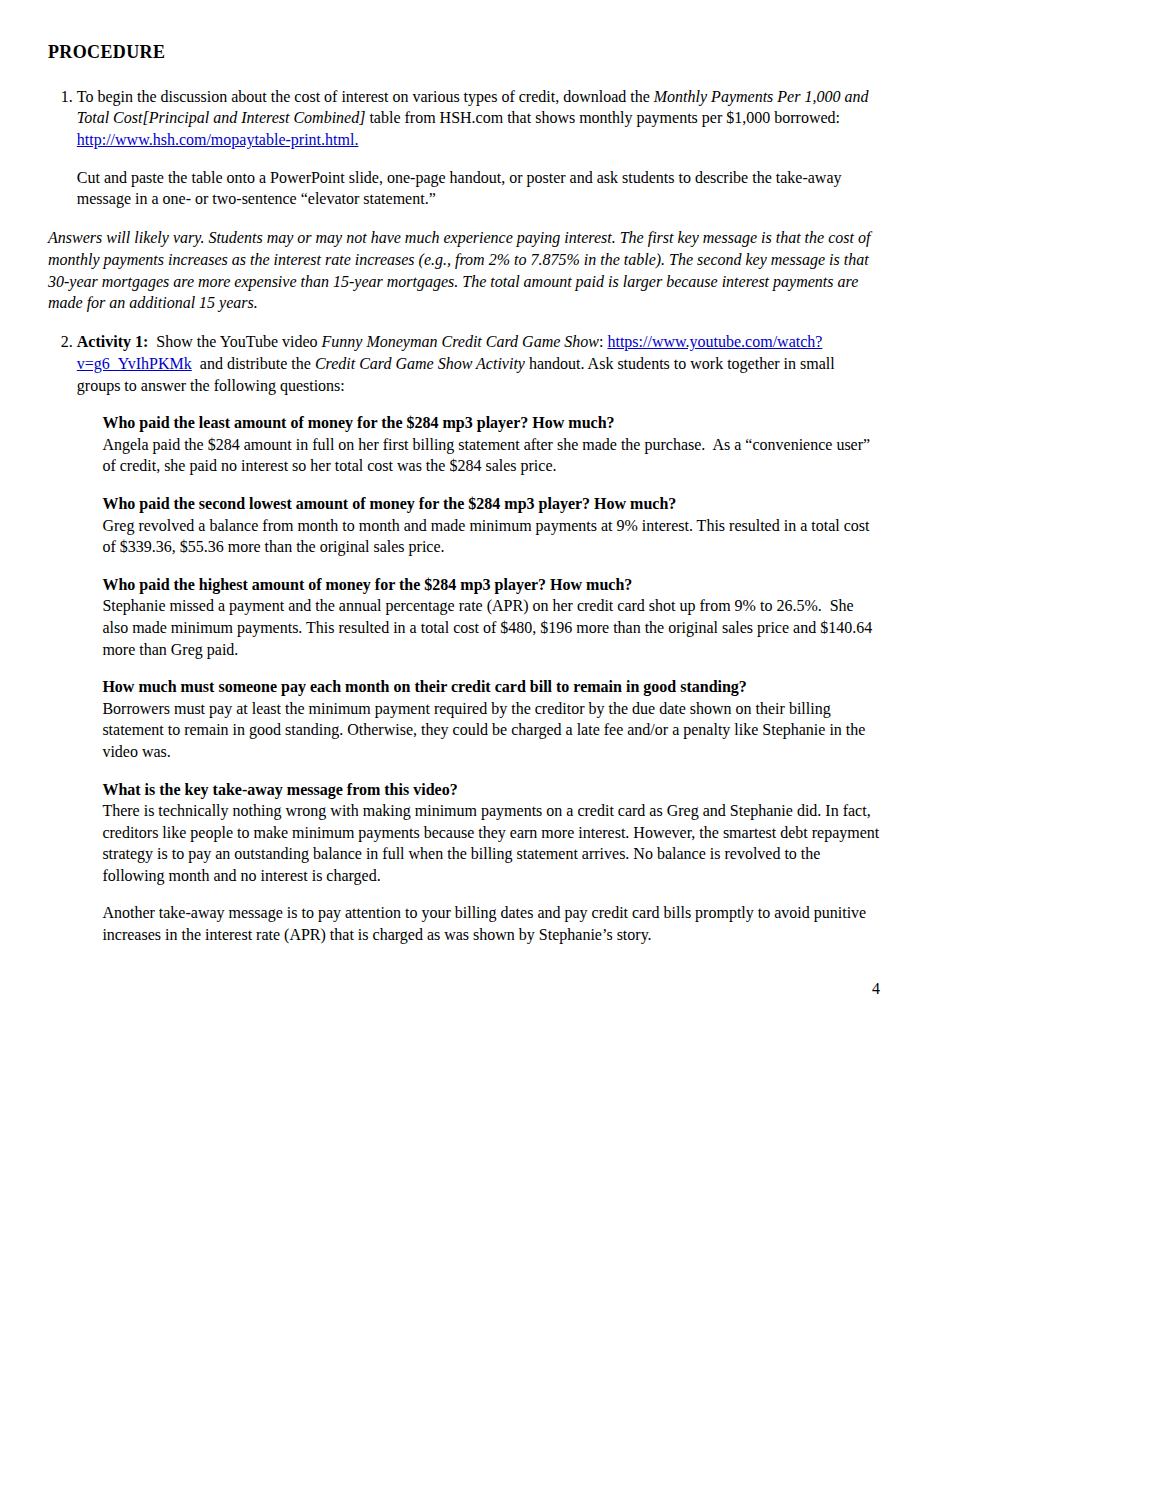PROCEDURE
To begin the discussion about the cost of interest on various types of credit, download the Monthly Payments Per 1,000 and Total Cost[Principal and Interest Combined] table from HSH.com that shows monthly payments per $1,000 borrowed: http://www.hsh.com/mopaytable-print.html.
Cut and paste the table onto a PowerPoint slide, one-page handout, or poster and ask students to describe the take-away message in a one- or two-sentence “elevator statement.”
Answers will likely vary. Students may or may not have much experience paying interest. The first key message is that the cost of monthly payments increases as the interest rate increases (e.g., from 2% to 7.875% in the table). The second key message is that 30-year mortgages are more expensive than 15-year mortgages. The total amount paid is larger because interest payments are made for an additional 15 years.
Activity 1: Show the YouTube video Funny Moneyman Credit Card Game Show: https://www.youtube.com/watch?v=g6_YvIhPKMk and distribute the Credit Card Game Show Activity handout. Ask students to work together in small groups to answer the following questions:
Who paid the least amount of money for the $284 mp3 player? How much?
Angela paid the $284 amount in full on her first billing statement after she made the purchase. As a “convenience user” of credit, she paid no interest so her total cost was the $284 sales price.
Who paid the second lowest amount of money for the $284 mp3 player? How much?
Greg revolved a balance from month to month and made minimum payments at 9% interest. This resulted in a total cost of $339.36, $55.36 more than the original sales price.
Who paid the highest amount of money for the $284 mp3 player? How much?
Stephanie missed a payment and the annual percentage rate (APR) on her credit card shot up from 9% to 26.5%. She also made minimum payments. This resulted in a total cost of $480, $196 more than the original sales price and $140.64 more than Greg paid.
How much must someone pay each month on their credit card bill to remain in good standing?
Borrowers must pay at least the minimum payment required by the creditor by the due date shown on their billing statement to remain in good standing. Otherwise, they could be charged a late fee and/or a penalty like Stephanie in the video was.
What is the key take-away message from this video?
There is technically nothing wrong with making minimum payments on a credit card as Greg and Stephanie did. In fact, creditors like people to make minimum payments because they earn more interest. However, the smartest debt repayment strategy is to pay an outstanding balance in full when the billing statement arrives. No balance is revolved to the following month and no interest is charged.
Another take-away message is to pay attention to your billing dates and pay credit card bills promptly to avoid punitive increases in the interest rate (APR) that is charged as was shown by Stephanie’s story.
4